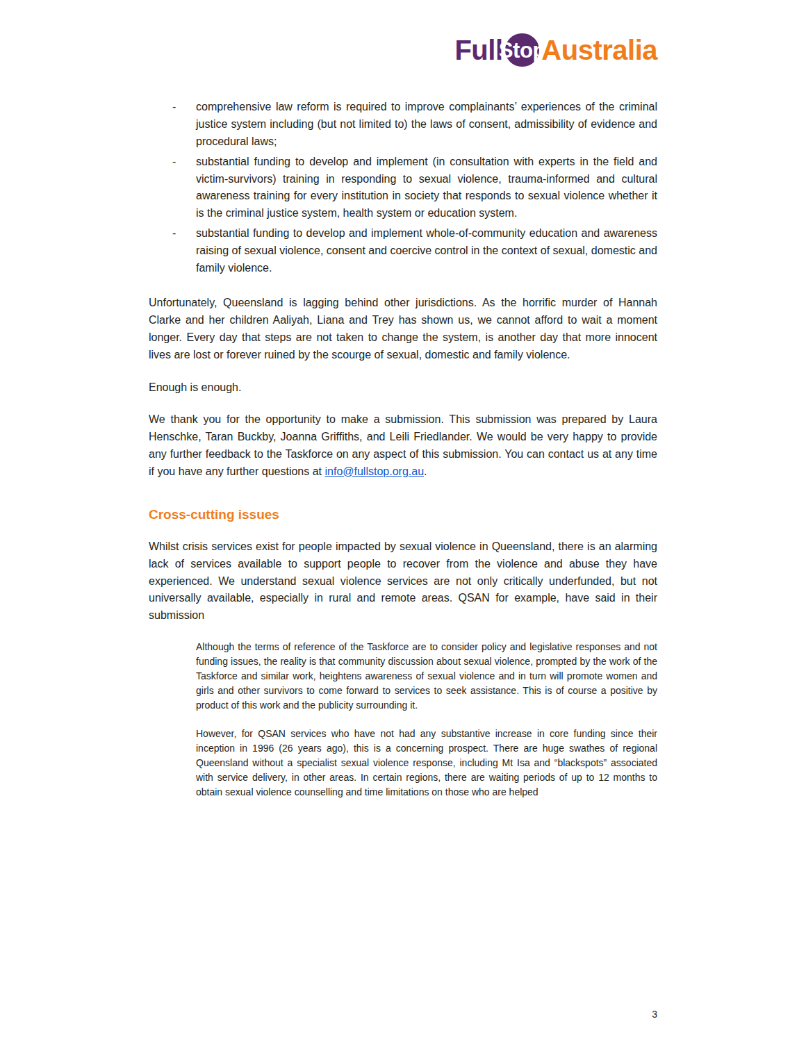Full Stop Australia
comprehensive law reform is required to improve complainants’ experiences of the criminal justice system including (but not limited to) the laws of consent, admissibility of evidence and procedural laws;
substantial funding to develop and implement (in consultation with experts in the field and victim-survivors) training in responding to sexual violence, trauma-informed and cultural awareness training for every institution in society that responds to sexual violence whether it is the criminal justice system, health system or education system.
substantial funding to develop and implement whole-of-community education and awareness raising of sexual violence, consent and coercive control in the context of sexual, domestic and family violence.
Unfortunately, Queensland is lagging behind other jurisdictions. As the horrific murder of Hannah Clarke and her children Aaliyah, Liana and Trey has shown us, we cannot afford to wait a moment longer. Every day that steps are not taken to change the system, is another day that more innocent lives are lost or forever ruined by the scourge of sexual, domestic and family violence.
Enough is enough.
We thank you for the opportunity to make a submission. This submission was prepared by Laura Henschke, Taran Buckby, Joanna Griffiths, and Leili Friedlander. We would be very happy to provide any further feedback to the Taskforce on any aspect of this submission. You can contact us at any time if you have any further questions at info@fullstop.org.au.
Cross-cutting issues
Whilst crisis services exist for people impacted by sexual violence in Queensland, there is an alarming lack of services available to support people to recover from the violence and abuse they have experienced. We understand sexual violence services are not only critically underfunded, but not universally available, especially in rural and remote areas. QSAN for example, have said in their submission
Although the terms of reference of the Taskforce are to consider policy and legislative responses and not funding issues, the reality is that community discussion about sexual violence, prompted by the work of the Taskforce and similar work, heightens awareness of sexual violence and in turn will promote women and girls and other survivors to come forward to services to seek assistance. This is of course a positive by product of this work and the publicity surrounding it.
However, for QSAN services who have not had any substantive increase in core funding since their inception in 1996 (26 years ago), this is a concerning prospect. There are huge swathes of regional Queensland without a specialist sexual violence response, including Mt Isa and “blackspots” associated with service delivery, in other areas. In certain regions, there are waiting periods of up to 12 months to obtain sexual violence counselling and time limitations on those who are helped
3